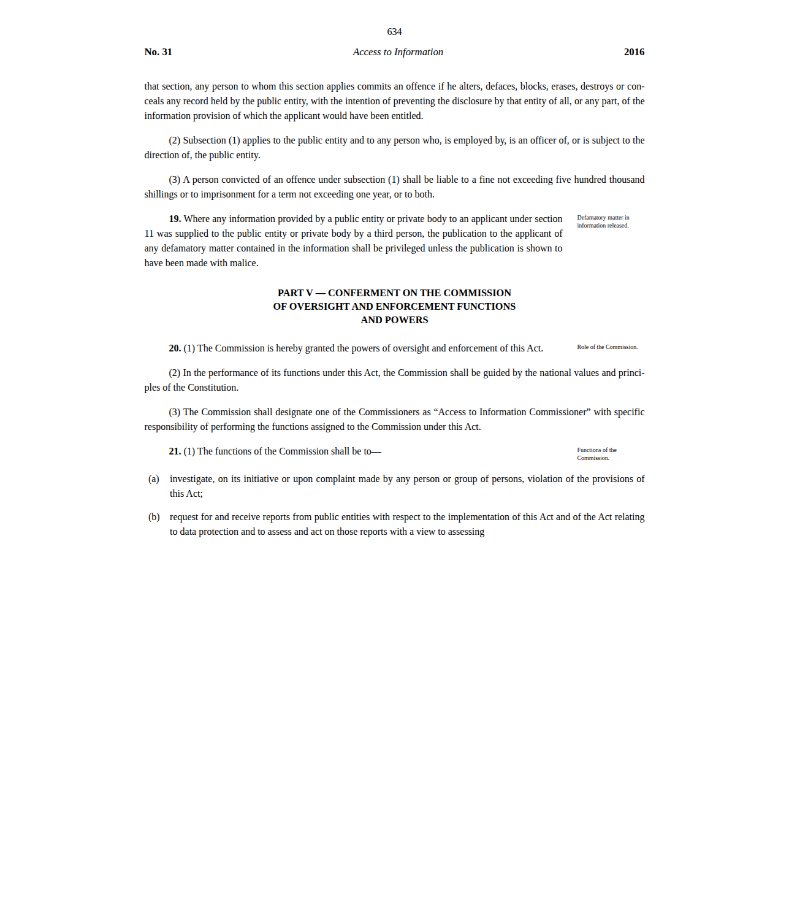634
No. 31 Access to Information 2016
that section, any person to whom this section applies commits an offence if he alters, defaces, blocks, erases, destroys or conceals any record held by the public entity, with the intention of preventing the disclosure by that entity of all, or any part, of the information provision of which the applicant would have been entitled.
(2) Subsection (1) applies to the public entity and to any person who, is employed by, is an officer of, or is subject to the direction of, the public entity.
(3) A person convicted of an offence under subsection (1) shall be liable to a fine not exceeding five hundred thousand shillings or to imprisonment for a term not exceeding one year, or to both.
19. Where any information provided by a public entity or private body to an applicant under section 11 was supplied to the public entity or private body by a third person, the publication to the applicant of any defamatory matter contained in the information shall be privileged unless the publication is shown to have been made with malice.
Defamatory matter in information released.
PART V — CONFERMENT ON THE COMMISSION
OF OVERSIGHT AND ENFORCEMENT FUNCTIONS
AND POWERS
20. (1) The Commission is hereby granted the powers of oversight and enforcement of this Act.
Role of the Commission.
(2) In the performance of its functions under this Act, the Commission shall be guided by the national values and principles of the Constitution.
(3) The Commission shall designate one of the Commissioners as “Access to Information Commissioner” with specific responsibility of performing the functions assigned to the Commission under this Act.
21. (1) The functions of the Commission shall be to—
Functions of the Commission.
(a) investigate, on its initiative or upon complaint made by any person or group of persons, violation of the provisions of this Act;
(b) request for and receive reports from public entities with respect to the implementation of this Act and of the Act relating to data protection and to assess and act on those reports with a view to assessing